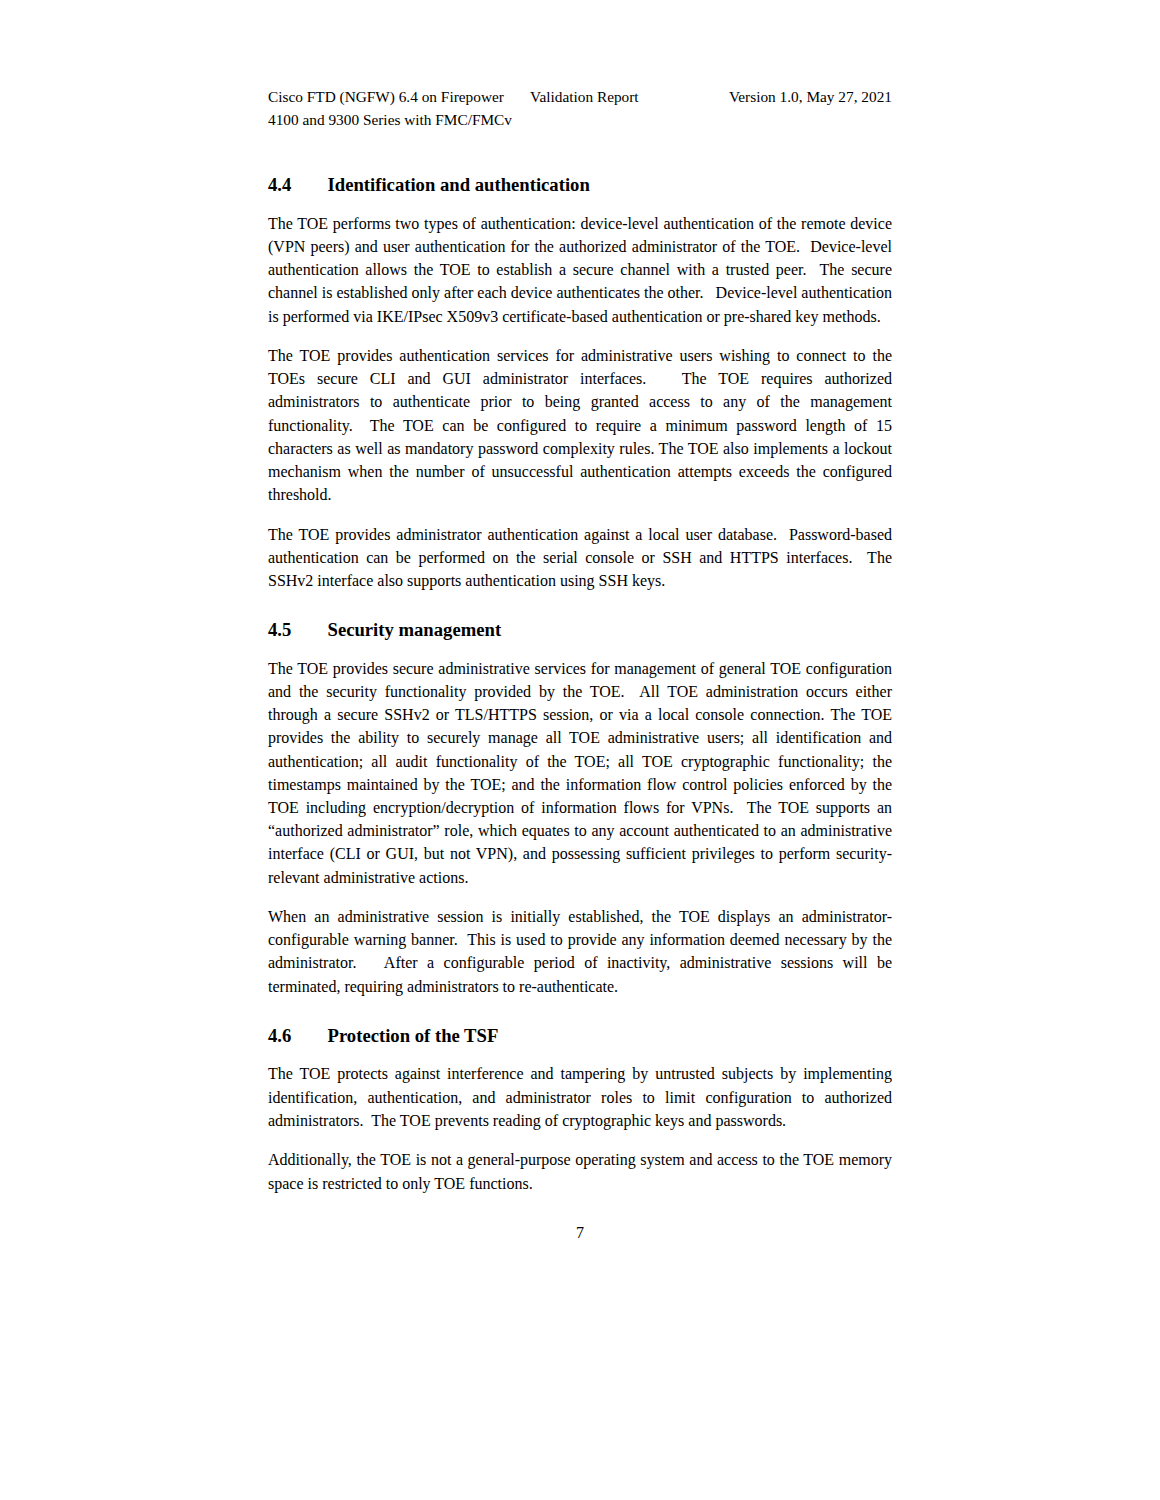| Cisco FTD (NGFW) 6.4 on Firepower 4100 and 9300 Series with FMC/FMCv | Validation Report | Version 1.0, May 27, 2021 |
4.4 Identification and authentication
The TOE performs two types of authentication: device-level authentication of the remote device (VPN peers) and user authentication for the authorized administrator of the TOE. Device-level authentication allows the TOE to establish a secure channel with a trusted peer. The secure channel is established only after each device authenticates the other. Device-level authentication is performed via IKE/IPsec X509v3 certificate-based authentication or pre-shared key methods.
The TOE provides authentication services for administrative users wishing to connect to the TOEs secure CLI and GUI administrator interfaces. The TOE requires authorized administrators to authenticate prior to being granted access to any of the management functionality. The TOE can be configured to require a minimum password length of 15 characters as well as mandatory password complexity rules. The TOE also implements a lockout mechanism when the number of unsuccessful authentication attempts exceeds the configured threshold.
The TOE provides administrator authentication against a local user database. Password-based authentication can be performed on the serial console or SSH and HTTPS interfaces. The SSHv2 interface also supports authentication using SSH keys.
4.5 Security management
The TOE provides secure administrative services for management of general TOE configuration and the security functionality provided by the TOE. All TOE administration occurs either through a secure SSHv2 or TLS/HTTPS session, or via a local console connection. The TOE provides the ability to securely manage all TOE administrative users; all identification and authentication; all audit functionality of the TOE; all TOE cryptographic functionality; the timestamps maintained by the TOE; and the information flow control policies enforced by the TOE including encryption/decryption of information flows for VPNs. The TOE supports an “authorized administrator” role, which equates to any account authenticated to an administrative interface (CLI or GUI, but not VPN), and possessing sufficient privileges to perform security-relevant administrative actions.
When an administrative session is initially established, the TOE displays an administrator-configurable warning banner. This is used to provide any information deemed necessary by the administrator. After a configurable period of inactivity, administrative sessions will be terminated, requiring administrators to re-authenticate.
4.6 Protection of the TSF
The TOE protects against interference and tampering by untrusted subjects by implementing identification, authentication, and administrator roles to limit configuration to authorized administrators. The TOE prevents reading of cryptographic keys and passwords.
Additionally, the TOE is not a general-purpose operating system and access to the TOE memory space is restricted to only TOE functions.
7